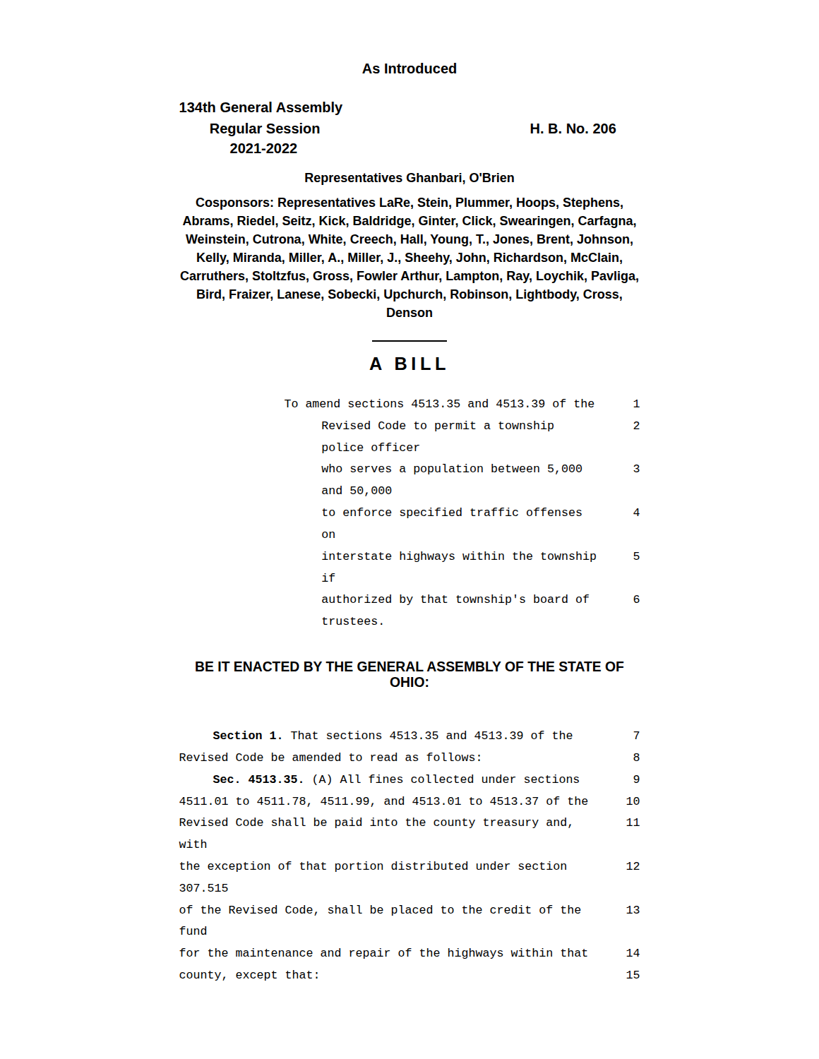As Introduced
134th General Assembly
Regular Session H. B. No. 206
2021-2022
Representatives Ghanbari, O'Brien
Cosponsors: Representatives LaRe, Stein, Plummer, Hoops, Stephens, Abrams, Riedel, Seitz, Kick, Baldridge, Ginter, Click, Swearingen, Carfagna, Weinstein, Cutrona, White, Creech, Hall, Young, T., Jones, Brent, Johnson, Kelly, Miranda, Miller, A., Miller, J., Sheehy, John, Richardson, McClain, Carruthers, Stoltzfus, Gross, Fowler Arthur, Lampton, Ray, Loychik, Pavliga, Bird, Fraizer, Lanese, Sobecki, Upchurch, Robinson, Lightbody, Cross, Denson
A BILL
To amend sections 4513.35 and 4513.39 of the
1
Revised Code to permit a township police officer
2
who serves a population between 5,000 and 50,000
3
to enforce specified traffic offenses on
4
interstate highways within the township if
5
authorized by that township's board of trustees.
6
BE IT ENACTED BY THE GENERAL ASSEMBLY OF THE STATE OF OHIO:
Section 1. That sections 4513.35 and 4513.39 of the
7
Revised Code be amended to read as follows:
8
Sec. 4513.35. (A) All fines collected under sections
9
4511.01 to 4511.78, 4511.99, and 4513.01 to 4513.37 of the
10
Revised Code shall be paid into the county treasury and, with
11
the exception of that portion distributed under section 307.515
12
of the Revised Code, shall be placed to the credit of the fund
13
for the maintenance and repair of the highways within that
14
county, except that:
15